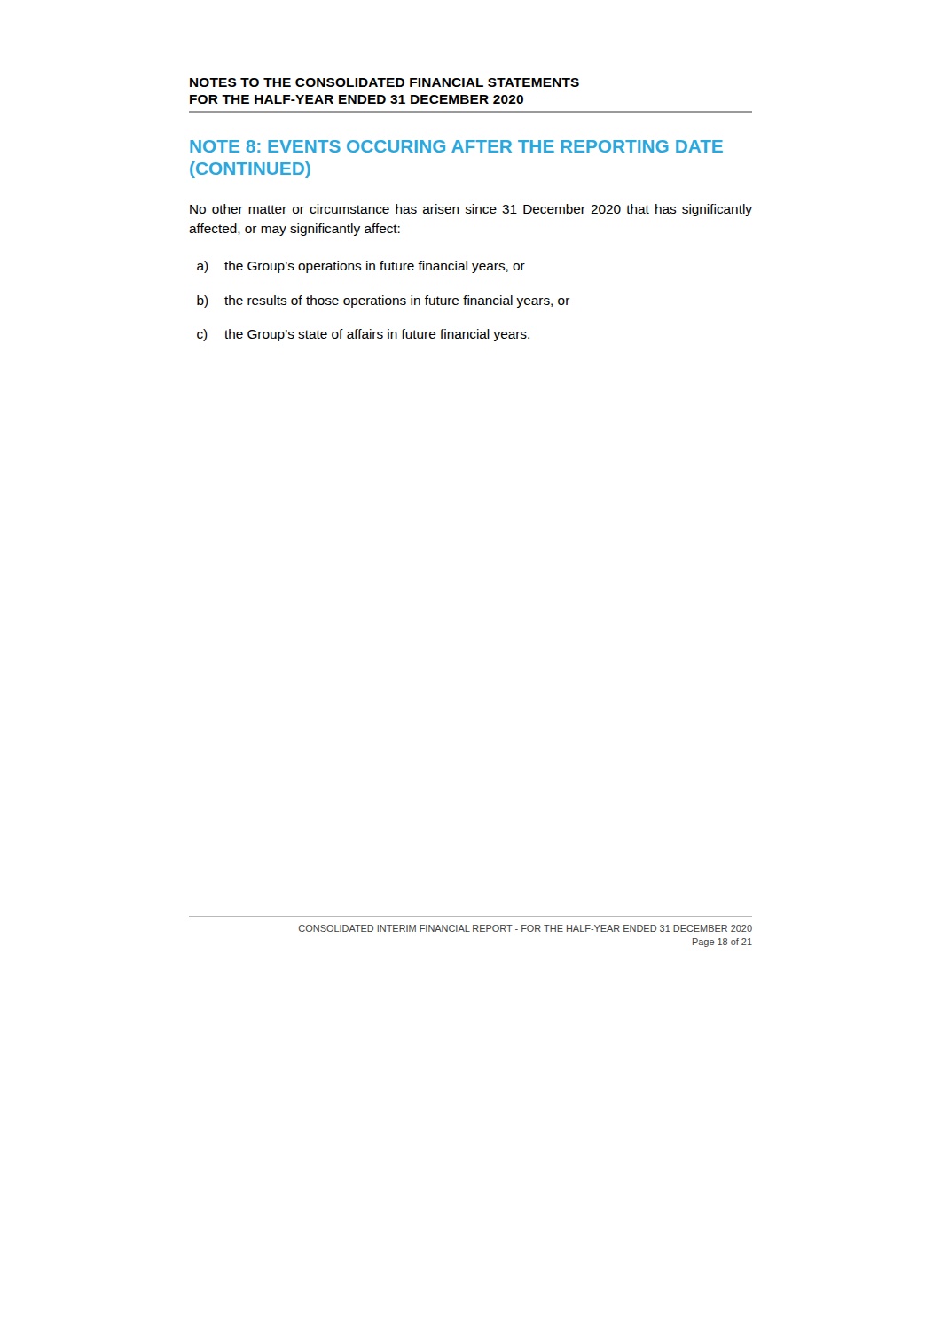NOTES TO THE CONSOLIDATED FINANCIAL STATEMENTS FOR THE HALF-YEAR ENDED 31 DECEMBER 2020
NOTE 8: EVENTS OCCURING AFTER THE REPORTING DATE (CONTINUED)
No other matter or circumstance has arisen since 31 December 2020 that has significantly affected, or may significantly affect:
a) the Group’s operations in future financial years, or
b) the results of those operations in future financial years, or
c) the Group’s state of affairs in future financial years.
CONSOLIDATED INTERIM FINANCIAL REPORT - FOR THE HALF-YEAR ENDED 31 DECEMBER 2020 Page 18 of 21